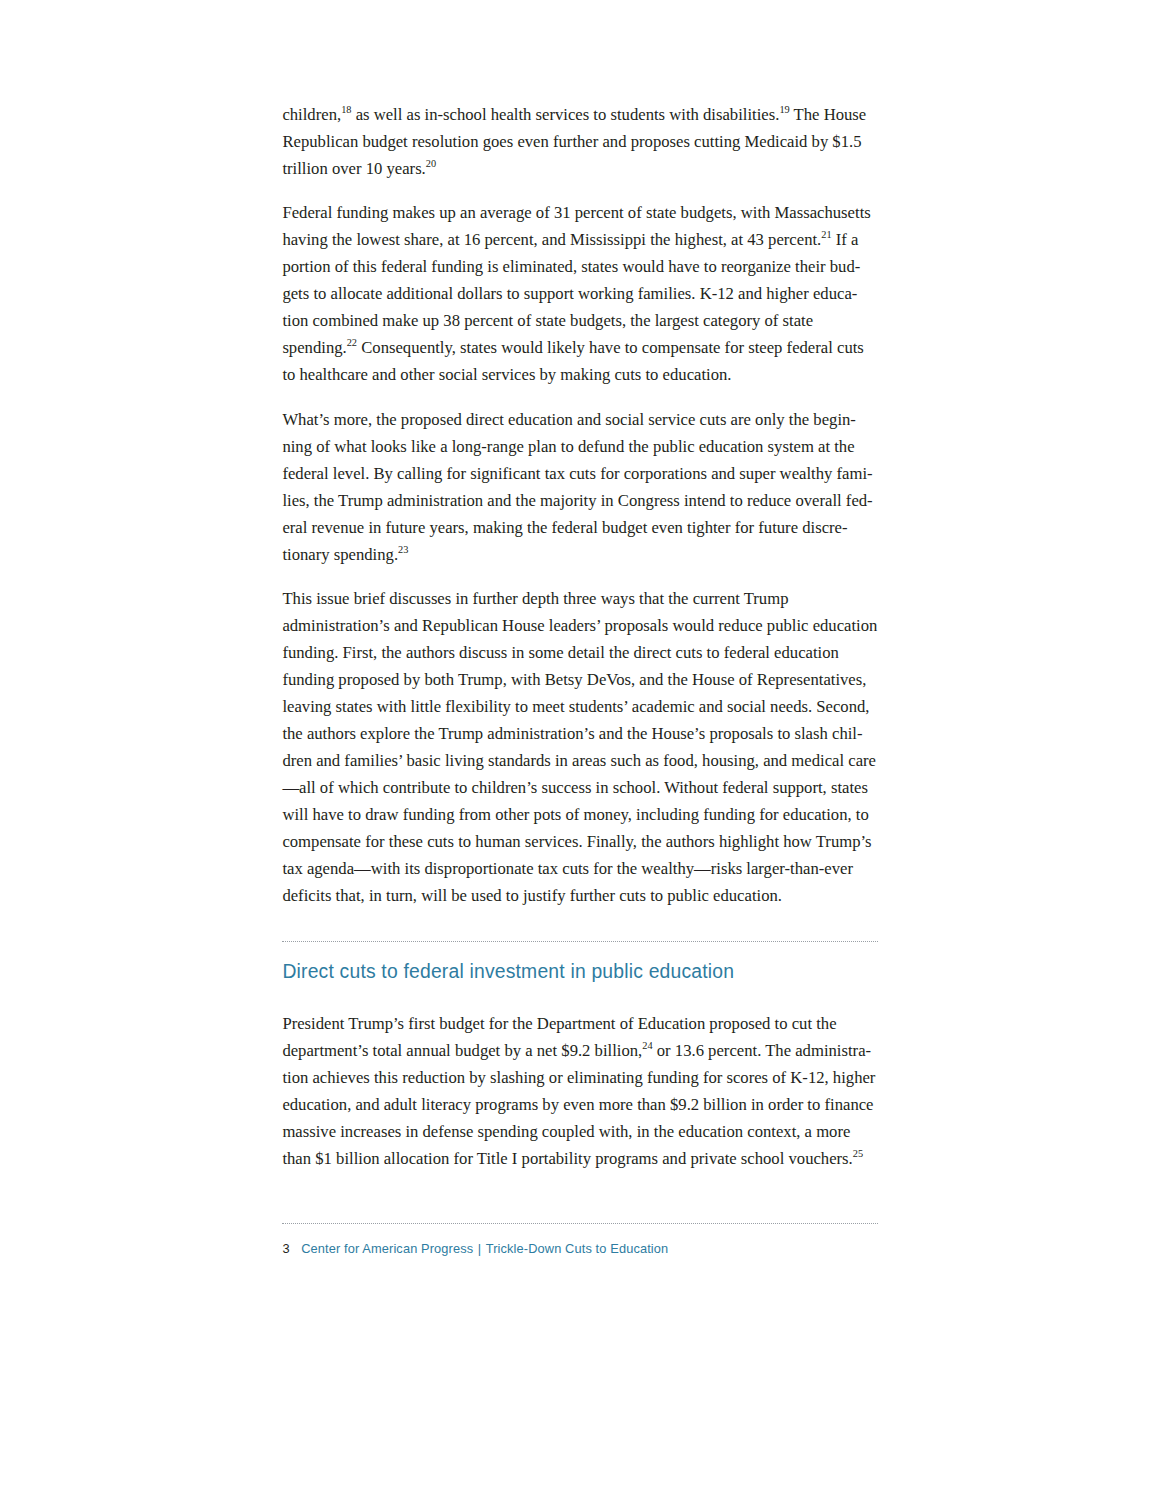children,18 as well as in-school health services to students with disabilities.19 The House Republican budget resolution goes even further and proposes cutting Medicaid by $1.5 trillion over 10 years.20
Federal funding makes up an average of 31 percent of state budgets, with Massachusetts having the lowest share, at 16 percent, and Mississippi the highest, at 43 percent.21 If a portion of this federal funding is eliminated, states would have to reorganize their budgets to allocate additional dollars to support working families. K-12 and higher education combined make up 38 percent of state budgets, the largest category of state spending.22 Consequently, states would likely have to compensate for steep federal cuts to healthcare and other social services by making cuts to education.
What’s more, the proposed direct education and social service cuts are only the beginning of what looks like a long-range plan to defund the public education system at the federal level. By calling for significant tax cuts for corporations and super wealthy families, the Trump administration and the majority in Congress intend to reduce overall federal revenue in future years, making the federal budget even tighter for future discretionary spending.23
This issue brief discusses in further depth three ways that the current Trump administration’s and Republican House leaders’ proposals would reduce public education funding. First, the authors discuss in some detail the direct cuts to federal education funding proposed by both Trump, with Betsy DeVos, and the House of Representatives, leaving states with little flexibility to meet students’ academic and social needs. Second, the authors explore the Trump administration’s and the House’s proposals to slash children and families’ basic living standards in areas such as food, housing, and medical care—all of which contribute to children’s success in school. Without federal support, states will have to draw funding from other pots of money, including funding for education, to compensate for these cuts to human services. Finally, the authors highlight how Trump’s tax agenda—with its disproportionate tax cuts for the wealthy—risks larger-than-ever deficits that, in turn, will be used to justify further cuts to public education.
Direct cuts to federal investment in public education
President Trump’s first budget for the Department of Education proposed to cut the department’s total annual budget by a net $9.2 billion,24 or 13.6 percent. The administration achieves this reduction by slashing or eliminating funding for scores of K-12, higher education, and adult literacy programs by even more than $9.2 billion in order to finance massive increases in defense spending coupled with, in the education context, a more than $1 billion allocation for Title I portability programs and private school vouchers.25
3 Center for American Progress|Trickle-Down Cuts to Education